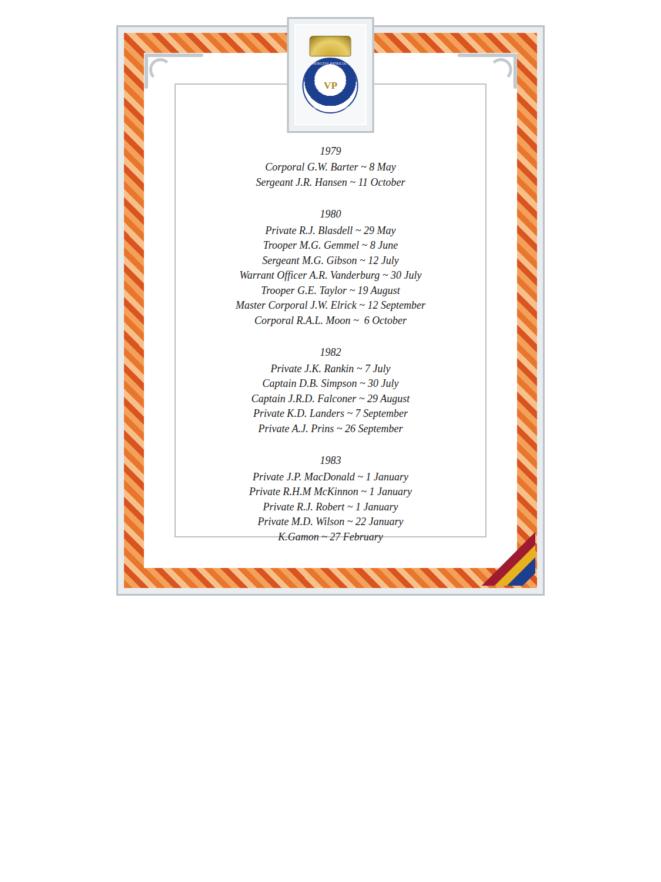Princess Patricia's VP Canadian Light Infantry
1979
Corporal G.W. Barter ~ 8 May
Sergeant J.R. Hansen ~ 11 October
1980
Private R.J. Blasdell ~ 29 May
Trooper M.G. Gemmel ~ 8 June
Sergeant M.G. Gibson ~ 12 July
Warrant Officer A.R. Vanderburg ~ 30 July
Trooper G.E. Taylor ~ 19 August
Master Corporal J.W. Elrick ~ 12 September
Corporal R.A.L. Moon ~ 6 October
1982
Private J.K. Rankin ~ 7 July
Captain D.B. Simpson ~ 30 July
Captain J.R.D. Falconer ~ 29 August
Private K.D. Landers ~ 7 September
Private A.J. Prins ~ 26 September
1983
Private J.P. MacDonald ~ 1 January
Private R.H.M McKinnon ~ 1 January
Private R.J. Robert ~ 1 January
Private M.D. Wilson ~ 22 January
K.Gamon ~ 27 February